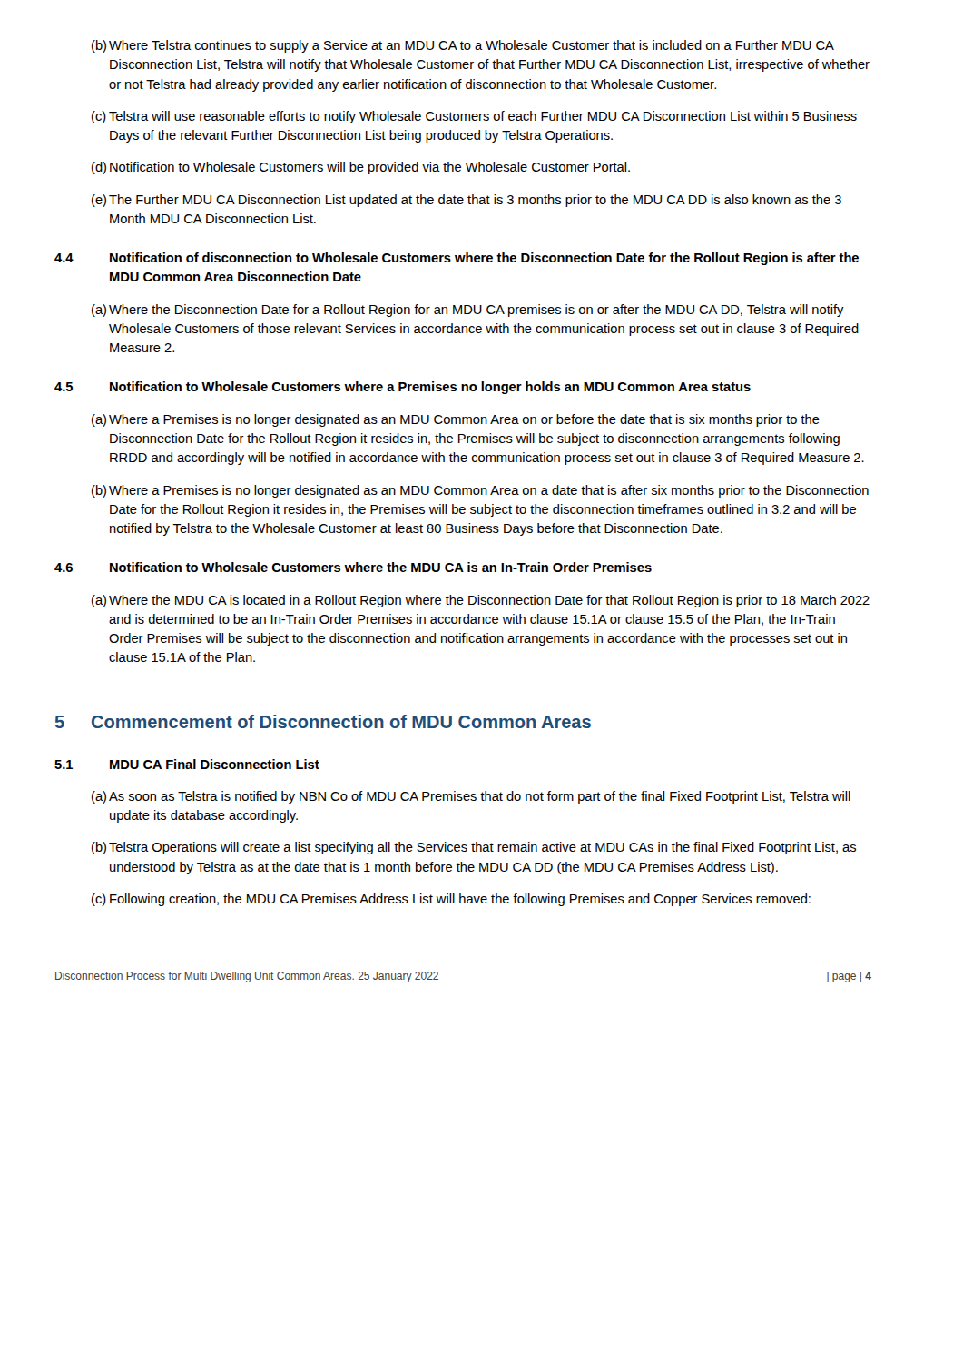(b) Where Telstra continues to supply a Service at an MDU CA to a Wholesale Customer that is included on a Further MDU CA Disconnection List, Telstra will notify that Wholesale Customer of that Further MDU CA Disconnection List, irrespective of whether or not Telstra had already provided any earlier notification of disconnection to that Wholesale Customer.
(c) Telstra will use reasonable efforts to notify Wholesale Customers of each Further MDU CA Disconnection List within 5 Business Days of the relevant Further Disconnection List being produced by Telstra Operations.
(d) Notification to Wholesale Customers will be provided via the Wholesale Customer Portal.
(e) The Further MDU CA Disconnection List updated at the date that is 3 months prior to the MDU CA DD is also known as the 3 Month MDU CA Disconnection List.
4.4 Notification of disconnection to Wholesale Customers where the Disconnection Date for the Rollout Region is after the MDU Common Area Disconnection Date
(a) Where the Disconnection Date for a Rollout Region for an MDU CA premises is on or after the MDU CA DD, Telstra will notify Wholesale Customers of those relevant Services in accordance with the communication process set out in clause 3 of Required Measure 2.
4.5 Notification to Wholesale Customers where a Premises no longer holds an MDU Common Area status
(a) Where a Premises is no longer designated as an MDU Common Area on or before the date that is six months prior to the Disconnection Date for the Rollout Region it resides in, the Premises will be subject to disconnection arrangements following RRDD and accordingly will be notified in accordance with the communication process set out in clause 3 of Required Measure 2.
(b) Where a Premises is no longer designated as an MDU Common Area on a date that is after six months prior to the Disconnection Date for the Rollout Region it resides in, the Premises will be subject to the disconnection timeframes outlined in 3.2 and will be notified by Telstra to the Wholesale Customer at least 80 Business Days before that Disconnection Date.
4.6 Notification to Wholesale Customers where the MDU CA is an In-Train Order Premises
(a) Where the MDU CA is located in a Rollout Region where the Disconnection Date for that Rollout Region is prior to 18 March 2022 and is determined to be an In-Train Order Premises in accordance with clause 15.1A or clause 15.5 of the Plan, the In-Train Order Premises will be subject to the disconnection and notification arrangements in accordance with the processes set out in clause 15.1A of the Plan.
5 Commencement of Disconnection of MDU Common Areas
5.1 MDU CA Final Disconnection List
(a) As soon as Telstra is notified by NBN Co of MDU CA Premises that do not form part of the final Fixed Footprint List, Telstra will update its database accordingly.
(b) Telstra Operations will create a list specifying all the Services that remain active at MDU CAs in the final Fixed Footprint List, as understood by Telstra as at the date that is 1 month before the MDU CA DD (the MDU CA Premises Address List).
(c) Following creation, the MDU CA Premises Address List will have the following Premises and Copper Services removed:
Disconnection Process for Multi Dwelling Unit Common Areas. 25 January 2022 | page | 4